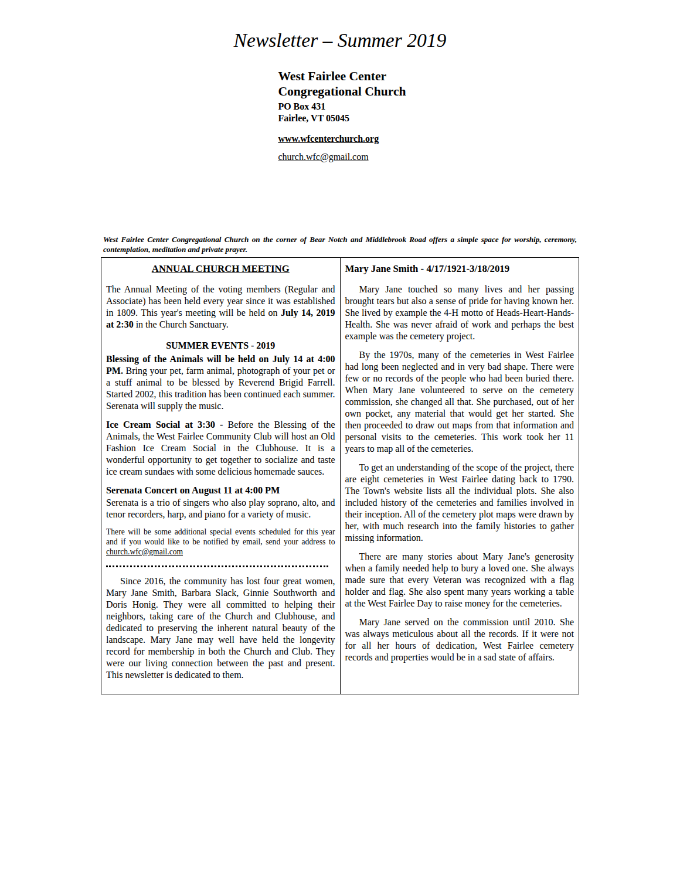Newsletter – Summer 2019
West Fairlee Center
Congregational Church
PO Box 431
Fairlee, VT 05045
www.wfcenterchurch.org
church.wfc@gmail.com
West Fairlee Center Congregational Church on the corner of Bear Notch and Middlebrook Road offers a simple space for worship, ceremony, contemplation, meditation and private prayer.
| ANNUAL CHURCH MEETING The Annual Meeting of the voting members (Regular and Associate) has been held every year since it was established in 1809. This year's meeting will be held on July 14, 2019 at 2:30 in the Church Sanctuary. SUMMER EVENTS - 2019 Blessing of the Animals will be held on July 14 at 4:00 PM. Bring your pet, farm animal, photograph of your pet or a stuff animal to be blessed by Reverend Brigid Farrell. Started 2002, this tradition has been continued each summer. Serenata will supply the music. Ice Cream Social at 3:30 - Before the Blessing of the Animals, the West Fairlee Community Club will host an Old Fashion Ice Cream Social in the Clubhouse. It is a wonderful opportunity to get together to socialize and taste ice cream sundaes with some delicious homemade sauces. Serenata Concert on August 11 at 4:00 PM Serenata is a trio of singers who also play soprano, alto, and tenor recorders, harp, and piano for a variety of music. There will be some additional special events scheduled for this year and if you would like to be notified by email, send your address to church.wfc@gmail.com Since 2016, the community has lost four great women, Mary Jane Smith, Barbara Slack, Ginnie Southworth and Doris Honig. They were all committed to helping their neighbors, taking care of the Church and Clubhouse, and dedicated to preserving the inherent natural beauty of the landscape. Mary Jane may well have held the longevity record for membership in both the Church and Club. They were our living connection between the past and present. This newsletter is dedicated to them. | Mary Jane Smith - 4/17/1921-3/18/2019 Mary Jane touched so many lives and her passing brought tears but also a sense of pride for having known her. She lived by example the 4-H motto of Heads-Heart-Hands-Health. She was never afraid of work and perhaps the best example was the cemetery project. By the 1970s, many of the cemeteries in West Fairlee had long been neglected and in very bad shape. There were few or no records of the people who had been buried there. When Mary Jane volunteered to serve on the cemetery commission, she changed all that. She purchased, out of her own pocket, any material that would get her started. She then proceeded to draw out maps from that information and personal visits to the cemeteries. This work took her 11 years to map all of the cemeteries. To get an understanding of the scope of the project, there are eight cemeteries in West Fairlee dating back to 1790. The Town's website lists all the individual plots. She also included history of the cemeteries and families involved in their inception. All of the cemetery plot maps were drawn by her, with much research into the family histories to gather missing information. There are many stories about Mary Jane's generosity when a family needed help to bury a loved one. She always made sure that every Veteran was recognized with a flag holder and flag. She also spent many years working a table at the West Fairlee Day to raise money for the cemeteries. Mary Jane served on the commission until 2010. She was always meticulous about all the records. If it were not for all her hours of dedication, West Fairlee cemetery records and properties would be in a sad state of affairs. |